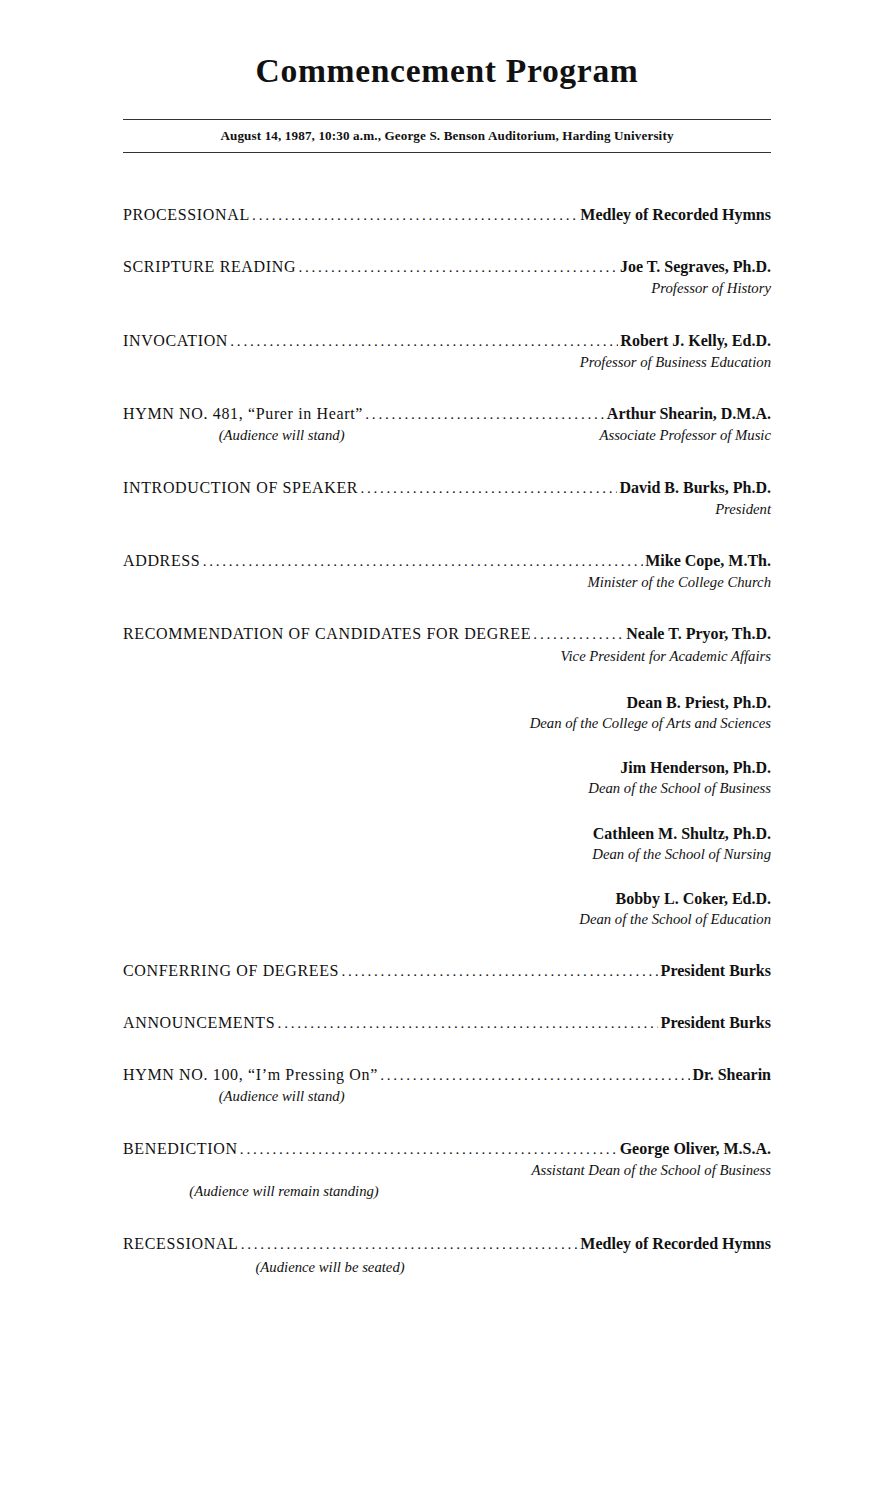Commencement Program
August 14, 1987, 10:30 a.m., George S. Benson Auditorium, Harding University
PROCESSIONAL .................................................................................. Medley of Recorded Hymns
SCRIPTURE READING .................................................................................. Joe T. Segraves, Ph.D.
Professor of History
INVOCATION .................................................................................. Robert J. Kelly, Ed.D.
Professor of Business Education
HYMN NO. 481, “Purer in Heart” .................................................................................. Arthur Shearin, D.M.A.
(Audience will stand) Associate Professor of Music
INTRODUCTION OF SPEAKER .................................................................................. David B. Burks, Ph.D.
President
ADDRESS .................................................................................. Mike Cope, M.Th.
Minister of the College Church
RECOMMENDATION OF CANDIDATES FOR DEGREE .................................................................................. Neale T. Pryor, Th.D.
Vice President for Academic Affairs
Dean B. Priest, Ph.D. Dean of the College of Arts and Sciences
Jim Henderson, Ph.D. Dean of the School of Business
Cathleen M. Shultz, Ph.D. Dean of the School of Nursing
Bobby L. Coker, Ed.D. Dean of the School of Education
CONFERRING OF DEGREES .................................................................................. President Burks
ANNOUNCEMENTS .................................................................................. President Burks
HYMN NO. 100, “I’m Pressing On” .................................................................................. Dr. Shearin
(Audience will stand)
BENEDICTION .................................................................................. George Oliver, M.S.A.
Assistant Dean of the School of Business
(Audience will remain standing)
RECESSIONAL .................................................................................. Medley of Recorded Hymns
(Audience will be seated)